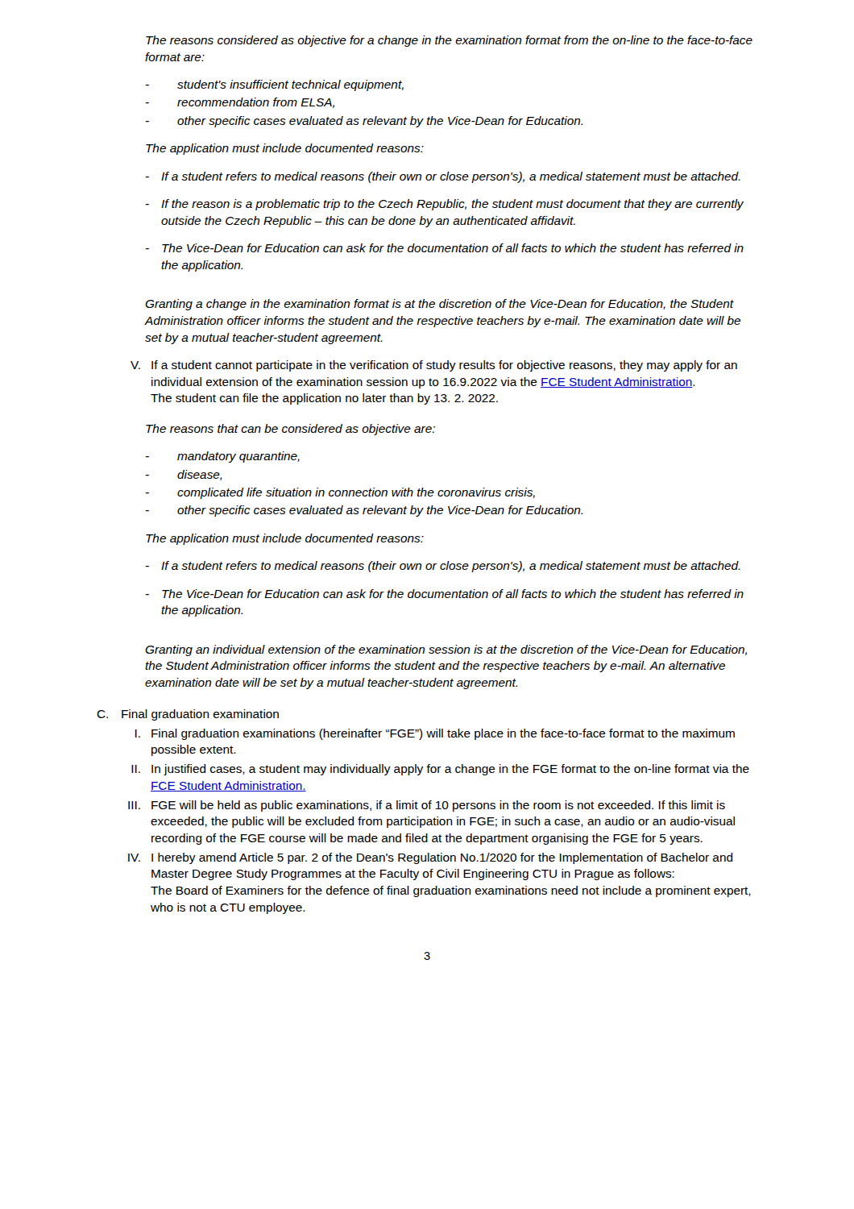The reasons considered as objective for a change in the examination format from the on-line to the face-to-face format are:
student's insufficient technical equipment,
recommendation from ELSA,
other specific cases evaluated as relevant by the Vice-Dean for Education.
The application must include documented reasons:
If a student refers to medical reasons (their own or close person's), a medical statement must be attached.
If the reason is a problematic trip to the Czech Republic, the student must document that they are currently outside the Czech Republic – this can be done by an authenticated affidavit.
The Vice-Dean for Education can ask for the documentation of all facts to which the student has referred in the application.
Granting a change in the examination format is at the discretion of the Vice-Dean for Education, the Student Administration officer informs the student and the respective teachers by e-mail. The examination date will be set by a mutual teacher-student agreement.
V.
If a student cannot participate in the verification of study results for objective reasons, they may apply for an individual extension of the examination session up to 16.9.2022 via the FCE Student Administration.
The student can file the application no later than by 13. 2. 2022.
The reasons that can be considered as objective are:
mandatory quarantine,
disease,
complicated life situation in connection with the coronavirus crisis,
other specific cases evaluated as relevant by the Vice-Dean for Education.
The application must include documented reasons:
If a student refers to medical reasons (their own or close person's), a medical statement must be attached.
The Vice-Dean for Education can ask for the documentation of all facts to which the student has referred in the application.
Granting an individual extension of the examination session is at the discretion of the Vice-Dean for Education, the Student Administration officer informs the student and the respective teachers by e-mail. An alternative examination date will be set by a mutual teacher-student agreement.
C.
Final graduation examination
I.
Final graduation examinations (hereinafter “FGE”) will take place in the face-to-face format to the maximum possible extent.
II.
In justified cases, a student may individually apply for a change in the FGE format to the on-line format via the FCE Student Administration.
III.
FGE will be held as public examinations, if a limit of 10 persons in the room is not exceeded. If this limit is exceeded, the public will be excluded from participation in FGE; in such a case, an audio or an audio-visual recording of the FGE course will be made and filed at the department organising the FGE for 5 years.
IV.
I hereby amend Article 5 par. 2 of the Dean's Regulation No.1/2020 for the Implementation of Bachelor and Master Degree Study Programmes at the Faculty of Civil Engineering CTU in Prague as follows:
The Board of Examiners for the defence of final graduation examinations need not include a prominent expert, who is not a CTU employee.
3